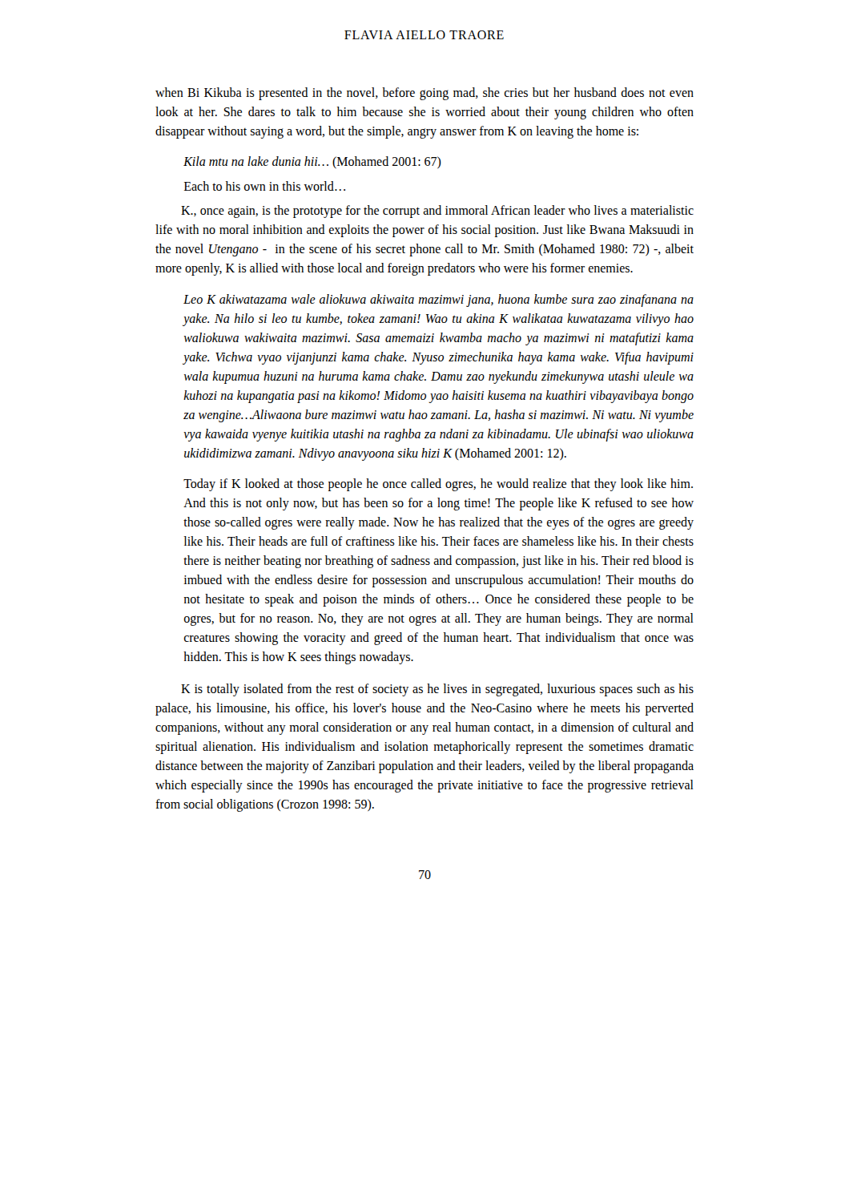FLAVIA AIELLO TRAORE
when Bi Kikuba is presented in the novel, before going mad, she cries but her husband does not even look at her. She dares to talk to him because she is worried about their young children who often disappear without saying a word, but the simple, angry answer from K on leaving the home is:
Kila mtu na lake dunia hii… (Mohamed 2001: 67)
Each to his own in this world…
K., once again, is the prototype for the corrupt and immoral African leader who lives a materialistic life with no moral inhibition and exploits the power of his social position. Just like Bwana Maksuudi in the novel Utengano - in the scene of his secret phone call to Mr. Smith (Mohamed 1980: 72) -, albeit more openly, K is allied with those local and foreign predators who were his former enemies.
Leo K akiwatazama wale aliokuwa akiwaita mazimwi jana, huona kumbe sura zao zinafanana na yake. Na hilo si leo tu kumbe, tokea zamani! Wao tu akina K walikataa kuwatazama vilivyo hao waliokuwa wakiwaita mazimwi. Sasa amemaizi kwamba macho ya mazimwi ni matafutizi kama yake. Vichwa vyao vijanjunzi kama chake. Nyuso zimechunika haya kama wake. Vifua havipumi wala kupumua huzuni na huruma kama chake. Damu zao nyekundu zimekunywa utashi uleule wa kuhozi na kupangatia pasi na kikomo! Midomo yao haisiti kusema na kuathiri vibayavibaya bongo za wengine…Aliwaona bure mazimwi watu hao zamani. La, hasha si mazimwi. Ni watu. Ni vyumbe vya kawaida vyenye kuitikia utashi na raghba za ndani za kibinadamu. Ule ubinafsi wao uliokuwa ukididimizwa zamani. Ndivyo anavyoona siku hizi K (Mohamed 2001: 12).
Today if K looked at those people he once called ogres, he would realize that they look like him. And this is not only now, but has been so for a long time! The people like K refused to see how those so-called ogres were really made. Now he has realized that the eyes of the ogres are greedy like his. Their heads are full of craftiness like his. Their faces are shameless like his. In their chests there is neither beating nor breathing of sadness and compassion, just like in his. Their red blood is imbued with the endless desire for possession and unscrupulous accumulation! Their mouths do not hesitate to speak and poison the minds of others… Once he considered these people to be ogres, but for no reason. No, they are not ogres at all. They are human beings. They are normal creatures showing the voracity and greed of the human heart. That individualism that once was hidden. This is how K sees things nowadays.
K is totally isolated from the rest of society as he lives in segregated, luxurious spaces such as his palace, his limousine, his office, his lover's house and the Neo-Casino where he meets his perverted companions, without any moral consideration or any real human contact, in a dimension of cultural and spiritual alienation. His individualism and isolation metaphorically represent the sometimes dramatic distance between the majority of Zanzibari population and their leaders, veiled by the liberal propaganda which especially since the 1990s has encouraged the private initiative to face the progressive retrieval from social obligations (Crozon 1998: 59).
70